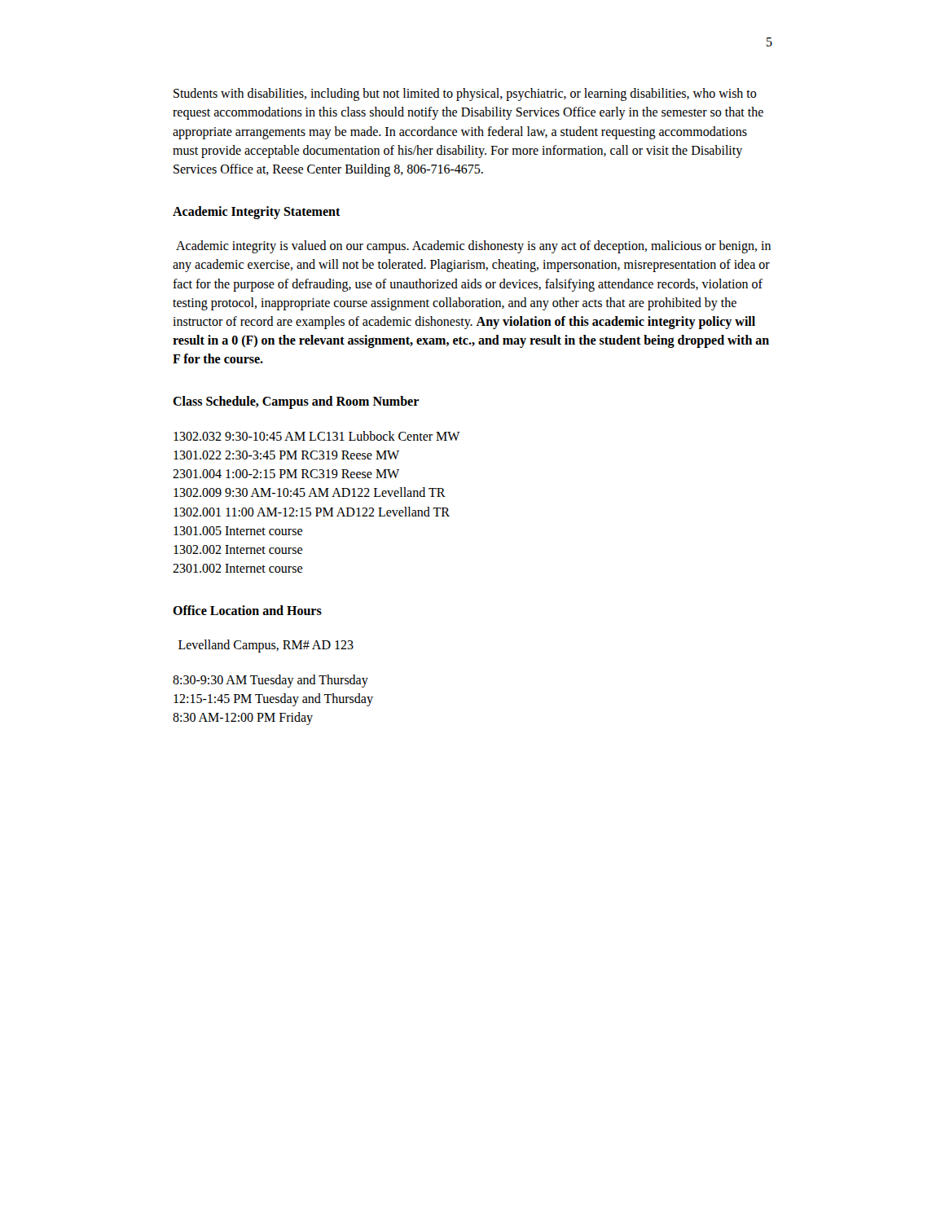5
Students with disabilities, including but not limited to physical, psychiatric, or learning disabilities, who wish to request accommodations in this class should notify the Disability Services Office early in the semester so that the appropriate arrangements may be made. In accordance with federal law, a student requesting accommodations must provide acceptable documentation of his/her disability. For more information, call or visit the Disability Services Office at, Reese Center Building 8, 806-716-4675.
Academic Integrity Statement
Academic integrity is valued on our campus. Academic dishonesty is any act of deception, malicious or benign, in any academic exercise, and will not be tolerated. Plagiarism, cheating, impersonation, misrepresentation of idea or fact for the purpose of defrauding, use of unauthorized aids or devices, falsifying attendance records, violation of testing protocol, inappropriate course assignment collaboration, and any other acts that are prohibited by the instructor of record are examples of academic dishonesty. Any violation of this academic integrity policy will result in a 0 (F) on the relevant assignment, exam, etc., and may result in the student being dropped with an F for the course.
Class Schedule, Campus and Room Number
1302.032 9:30-10:45 AM LC131 Lubbock Center MW
1301.022 2:30-3:45 PM RC319 Reese MW
2301.004 1:00-2:15 PM RC319 Reese MW
1302.009 9:30 AM-10:45 AM AD122 Levelland TR
1302.001 11:00 AM-12:15 PM AD122 Levelland TR
1301.005 Internet course
1302.002 Internet course
2301.002 Internet course
Office Location and Hours
Levelland Campus, RM# AD 123
8:30-9:30 AM Tuesday and Thursday
12:15-1:45 PM Tuesday and Thursday
8:30 AM-12:00 PM Friday